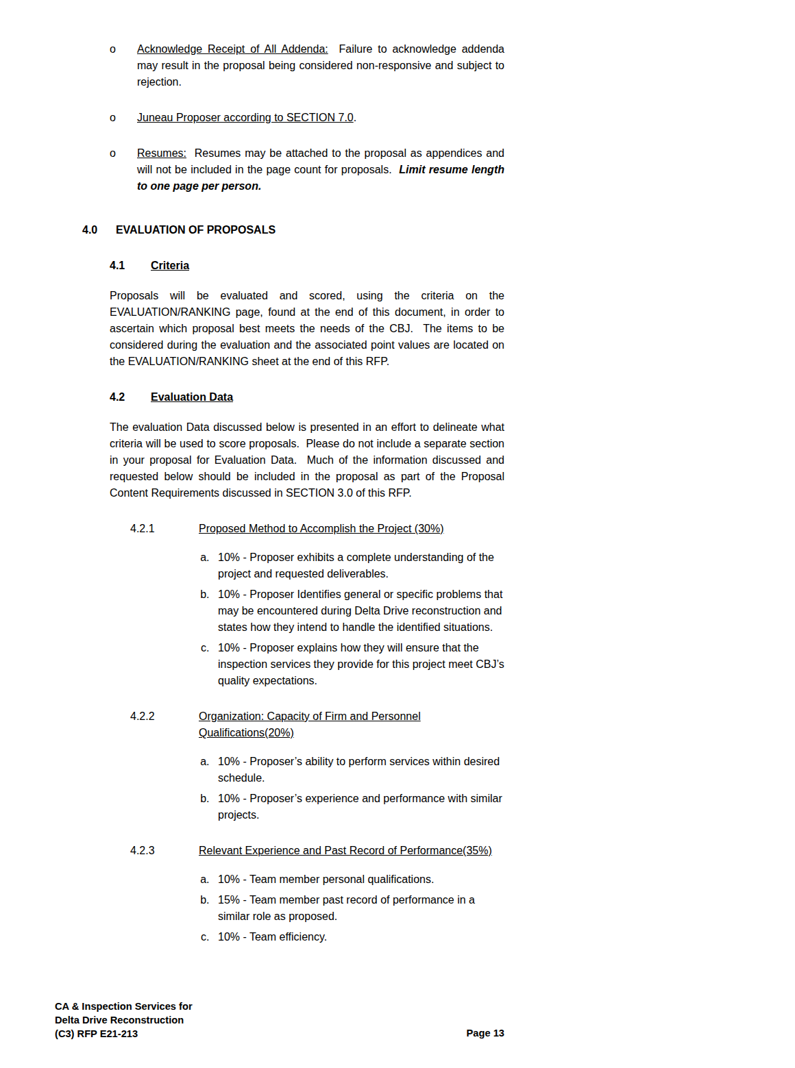o Acknowledge Receipt of All Addenda: Failure to acknowledge addenda may result in the proposal being considered non-responsive and subject to rejection.
o Juneau Proposer according to SECTION 7.0.
o Resumes: Resumes may be attached to the proposal as appendices and will not be included in the page count for proposals. Limit resume length to one page per person.
4.0 EVALUATION OF PROPOSALS
4.1 Criteria
Proposals will be evaluated and scored, using the criteria on the EVALUATION/RANKING page, found at the end of this document, in order to ascertain which proposal best meets the needs of the CBJ. The items to be considered during the evaluation and the associated point values are located on the EVALUATION/RANKING sheet at the end of this RFP.
4.2 Evaluation Data
The evaluation Data discussed below is presented in an effort to delineate what criteria will be used to score proposals. Please do not include a separate section in your proposal for Evaluation Data. Much of the information discussed and requested below should be included in the proposal as part of the Proposal Content Requirements discussed in SECTION 3.0 of this RFP.
4.2.1 Proposed Method to Accomplish the Project (30%)
10% - Proposer exhibits a complete understanding of the project and requested deliverables.
10% - Proposer Identifies general or specific problems that may be encountered during Delta Drive reconstruction and states how they intend to handle the identified situations.
10% - Proposer explains how they will ensure that the inspection services they provide for this project meet CBJ’s quality expectations.
4.2.2 Organization: Capacity of Firm and Personnel Qualifications(20%)
10% - Proposer’s ability to perform services within desired schedule.
10% - Proposer’s experience and performance with similar projects.
4.2.3 Relevant Experience and Past Record of Performance(35%)
10% - Team member personal qualifications.
15% - Team member past record of performance in a similar role as proposed.
10% - Team efficiency.
CA & Inspection Services for
Delta Drive Reconstruction
(C3) RFP E21-213
Page 13